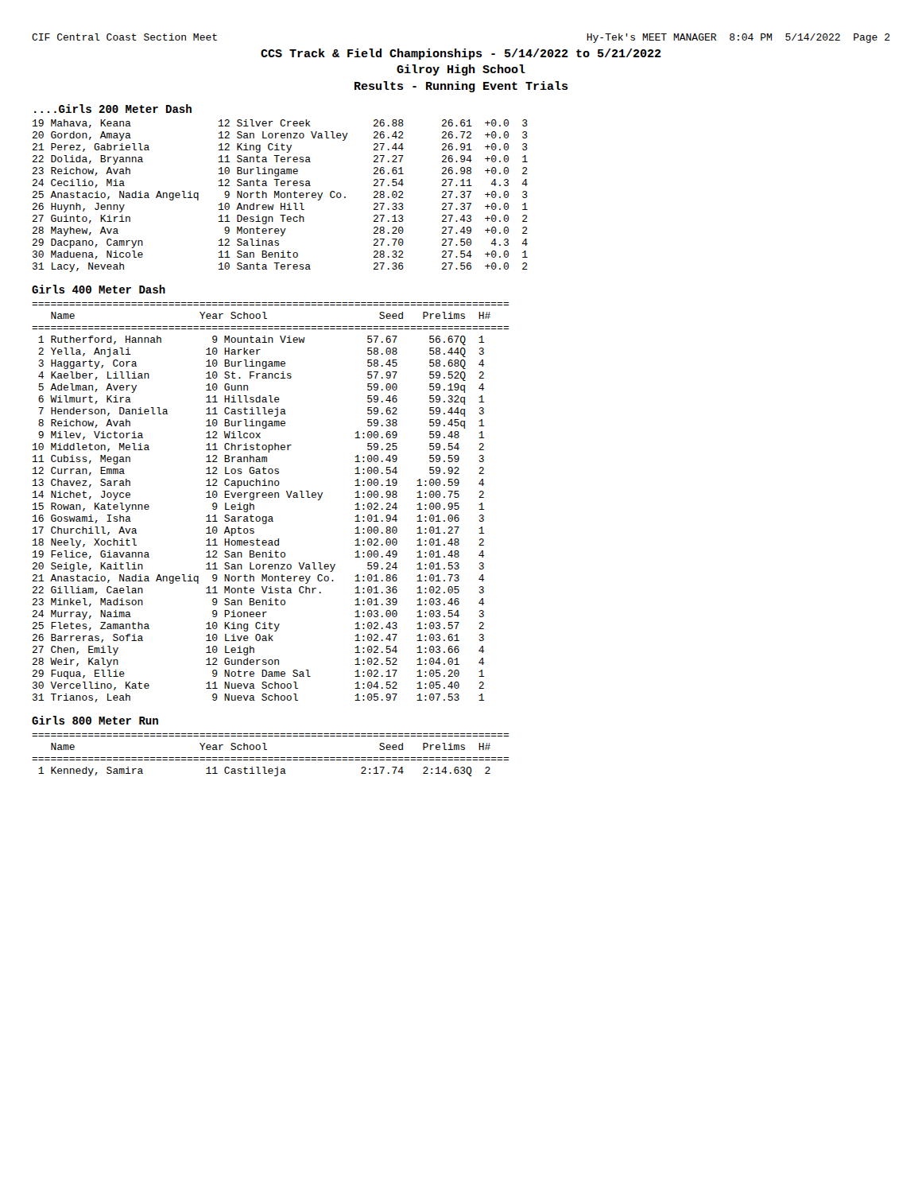CIF Central Coast Section Meet Hy-Tek's MEET MANAGER 8:04 PM 5/14/2022 Page 2
CCS Track & Field Championships - 5/14/2022 to 5/21/2022
Gilroy High School
Results - Running Event Trials
....Girls 200 Meter Dash
19 Mahava, Keana              12 Silver Creek          26.88      26.61  +0.0  3
20 Gordon, Amaya              12 San Lorenzo Valley    26.42      26.72  +0.0  3
21 Perez, Gabriella           12 King City             27.44      26.91  +0.0  3
22 Dolida, Bryanna            11 Santa Teresa          27.27      26.94  +0.0  1
23 Reichow, Avah              10 Burlingame            26.61      26.98  +0.0  2
24 Cecilio, Mia               12 Santa Teresa          27.54      27.11   4.3  4
25 Anastacio, Nadia Angeliq    9 North Monterey Co.    28.02      27.37  +0.0  3
26 Huynh, Jenny               10 Andrew Hill           27.33      27.37  +0.0  1
27 Guinto, Kirin              11 Design Tech           27.13      27.43  +0.0  2
28 Mayhew, Ava                 9 Monterey              28.20      27.49  +0.0  2
29 Dacpano, Camryn            12 Salinas               27.70      27.50   4.3  4
30 Maduena, Nicole            11 San Benito            28.32      27.54  +0.0  1
31 Lacy, Neveah               10 Santa Teresa          27.36      27.56  +0.0  2
Girls 400 Meter Dash
=============================================================================
   Name                    Year School                  Seed   Prelims  H#
=============================================================================
 1 Rutherford, Hannah        9 Mountain View          57.67     56.67Q  1
 2 Yella, Anjali            10 Harker                 58.08     58.44Q  3
 3 Haggarty, Cora           10 Burlingame             58.45     58.68Q  4
 4 Kaelber, Lillian         10 St. Francis            57.97     59.52Q  2
 5 Adelman, Avery           10 Gunn                   59.00     59.19q  4
 6 Wilmurt, Kira            11 Hillsdale              59.46     59.32q  1
 7 Henderson, Daniella      11 Castilleja             59.62     59.44q  3
 8 Reichow, Avah            10 Burlingame             59.38     59.45q  1
 9 Milev, Victoria          12 Wilcox               1:00.69     59.48   1
10 Middleton, Melia         11 Christopher            59.25     59.54   2
11 Cubiss, Megan            12 Branham              1:00.49     59.59   3
12 Curran, Emma             12 Los Gatos            1:00.54     59.92   2
13 Chavez, Sarah            12 Capuchino            1:00.19   1:00.59   4
14 Nichet, Joyce            10 Evergreen Valley     1:00.98   1:00.75   2
15 Rowan, Katelynne          9 Leigh                1:02.24   1:00.95   1
16 Goswami, Isha            11 Saratoga             1:01.94   1:01.06   3
17 Churchill, Ava           10 Aptos                1:00.80   1:01.27   1
18 Neely, Xochitl           11 Homestead            1:02.00   1:01.48   2
19 Felice, Giavanna         12 San Benito           1:00.49   1:01.48   4
20 Seigle, Kaitlin          11 San Lorenzo Valley     59.24   1:01.53   3
21 Anastacio, Nadia Angeliq  9 North Monterey Co.   1:01.86   1:01.73   4
22 Gilliam, Caelan          11 Monte Vista Chr.     1:01.36   1:02.05   3
23 Minkel, Madison           9 San Benito           1:01.39   1:03.46   4
24 Murray, Naima             9 Pioneer              1:03.00   1:03.54   3
25 Fletes, Zamantha         10 King City            1:02.43   1:03.57   2
26 Barreras, Sofia          10 Live Oak             1:02.47   1:03.61   3
27 Chen, Emily              10 Leigh                1:02.54   1:03.66   4
28 Weir, Kalyn              12 Gunderson            1:02.52   1:04.01   4
29 Fuqua, Ellie              9 Notre Dame Sal       1:02.17   1:05.20   1
30 Vercellino, Kate         11 Nueva School         1:04.52   1:05.40   2
31 Trianos, Leah             9 Nueva School         1:05.97   1:07.53   1
Girls 800 Meter Run
=============================================================================
   Name                    Year School                  Seed   Prelims  H#
=============================================================================
 1 Kennedy, Samira          11 Castilleja            2:17.74   2:14.63Q  2